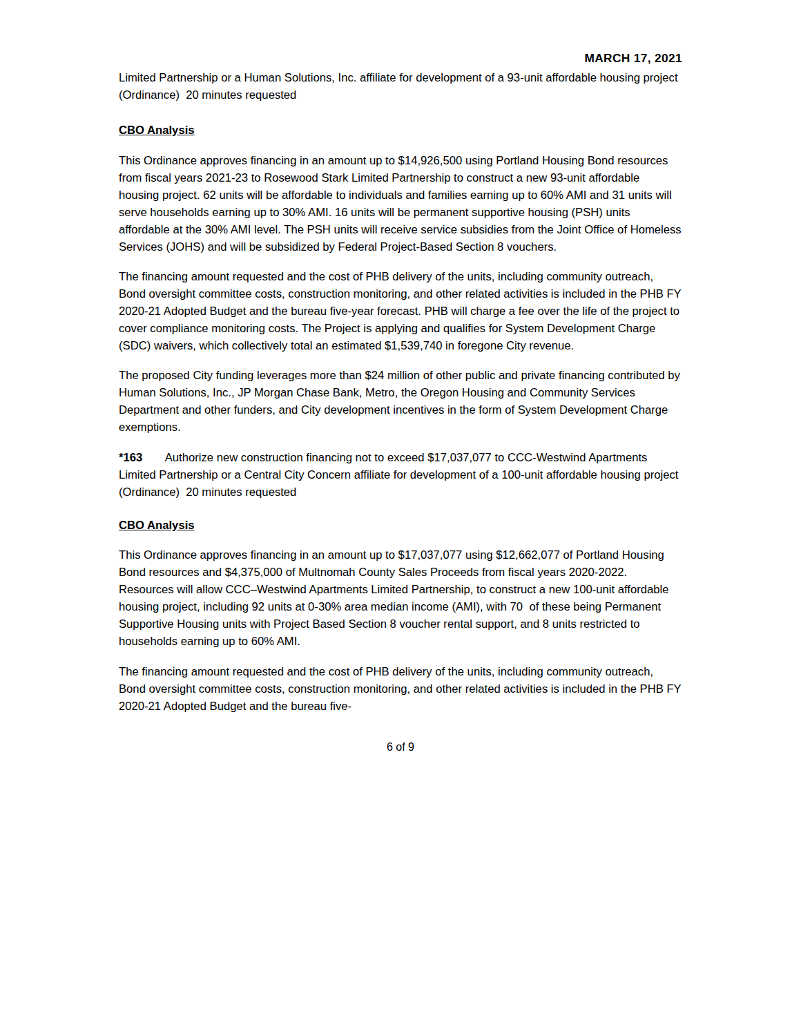MARCH 17, 2021
Limited Partnership or a Human Solutions, Inc. affiliate for development of a 93-unit affordable housing project (Ordinance) 20 minutes requested
CBO Analysis
This Ordinance approves financing in an amount up to $14,926,500 using Portland Housing Bond resources from fiscal years 2021-23 to Rosewood Stark Limited Partnership to construct a new 93-unit affordable housing project. 62 units will be affordable to individuals and families earning up to 60% AMI and 31 units will serve households earning up to 30% AMI. 16 units will be permanent supportive housing (PSH) units affordable at the 30% AMI level. The PSH units will receive service subsidies from the Joint Office of Homeless Services (JOHS) and will be subsidized by Federal Project-Based Section 8 vouchers.
The financing amount requested and the cost of PHB delivery of the units, including community outreach, Bond oversight committee costs, construction monitoring, and other related activities is included in the PHB FY 2020-21 Adopted Budget and the bureau five-year forecast. PHB will charge a fee over the life of the project to cover compliance monitoring costs. The Project is applying and qualifies for System Development Charge (SDC) waivers, which collectively total an estimated $1,539,740 in foregone City revenue.
The proposed City funding leverages more than $24 million of other public and private financing contributed by Human Solutions, Inc., JP Morgan Chase Bank, Metro, the Oregon Housing and Community Services Department and other funders, and City development incentives in the form of System Development Charge exemptions.
*163 Authorize new construction financing not to exceed $17,037,077 to CCC-Westwind Apartments Limited Partnership or a Central City Concern affiliate for development of a 100-unit affordable housing project (Ordinance) 20 minutes requested
CBO Analysis
This Ordinance approves financing in an amount up to $17,037,077 using $12,662,077 of Portland Housing Bond resources and $4,375,000 of Multnomah County Sales Proceeds from fiscal years 2020-2022. Resources will allow CCC–Westwind Apartments Limited Partnership, to construct a new 100-unit affordable housing project, including 92 units at 0-30% area median income (AMI), with 70 of these being Permanent Supportive Housing units with Project Based Section 8 voucher rental support, and 8 units restricted to households earning up to 60% AMI.
The financing amount requested and the cost of PHB delivery of the units, including community outreach, Bond oversight committee costs, construction monitoring, and other related activities is included in the PHB FY 2020-21 Adopted Budget and the bureau five-
6 of 9